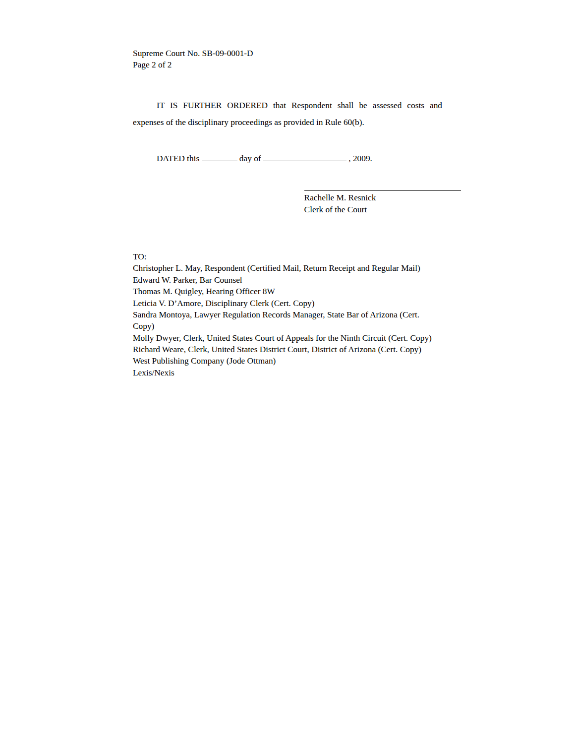Supreme Court No. SB-09-0001-D
Page 2 of 2
IT IS FURTHER ORDERED that Respondent shall be assessed costs and expenses of the disciplinary proceedings as provided in Rule 60(b).
DATED this day of , 2009.
Rachelle M. Resnick
Clerk of the Court
TO:
Christopher L. May, Respondent (Certified Mail, Return Receipt and Regular Mail)
Edward W. Parker, Bar Counsel
Thomas M. Quigley, Hearing Officer 8W
Leticia V. D’Amore, Disciplinary Clerk (Cert. Copy)
Sandra Montoya, Lawyer Regulation Records Manager, State Bar of Arizona (Cert. Copy)
Molly Dwyer, Clerk, United States Court of Appeals for the Ninth Circuit (Cert. Copy)
Richard Weare, Clerk, United States District Court, District of Arizona (Cert. Copy)
West Publishing Company (Jode Ottman)
Lexis/Nexis